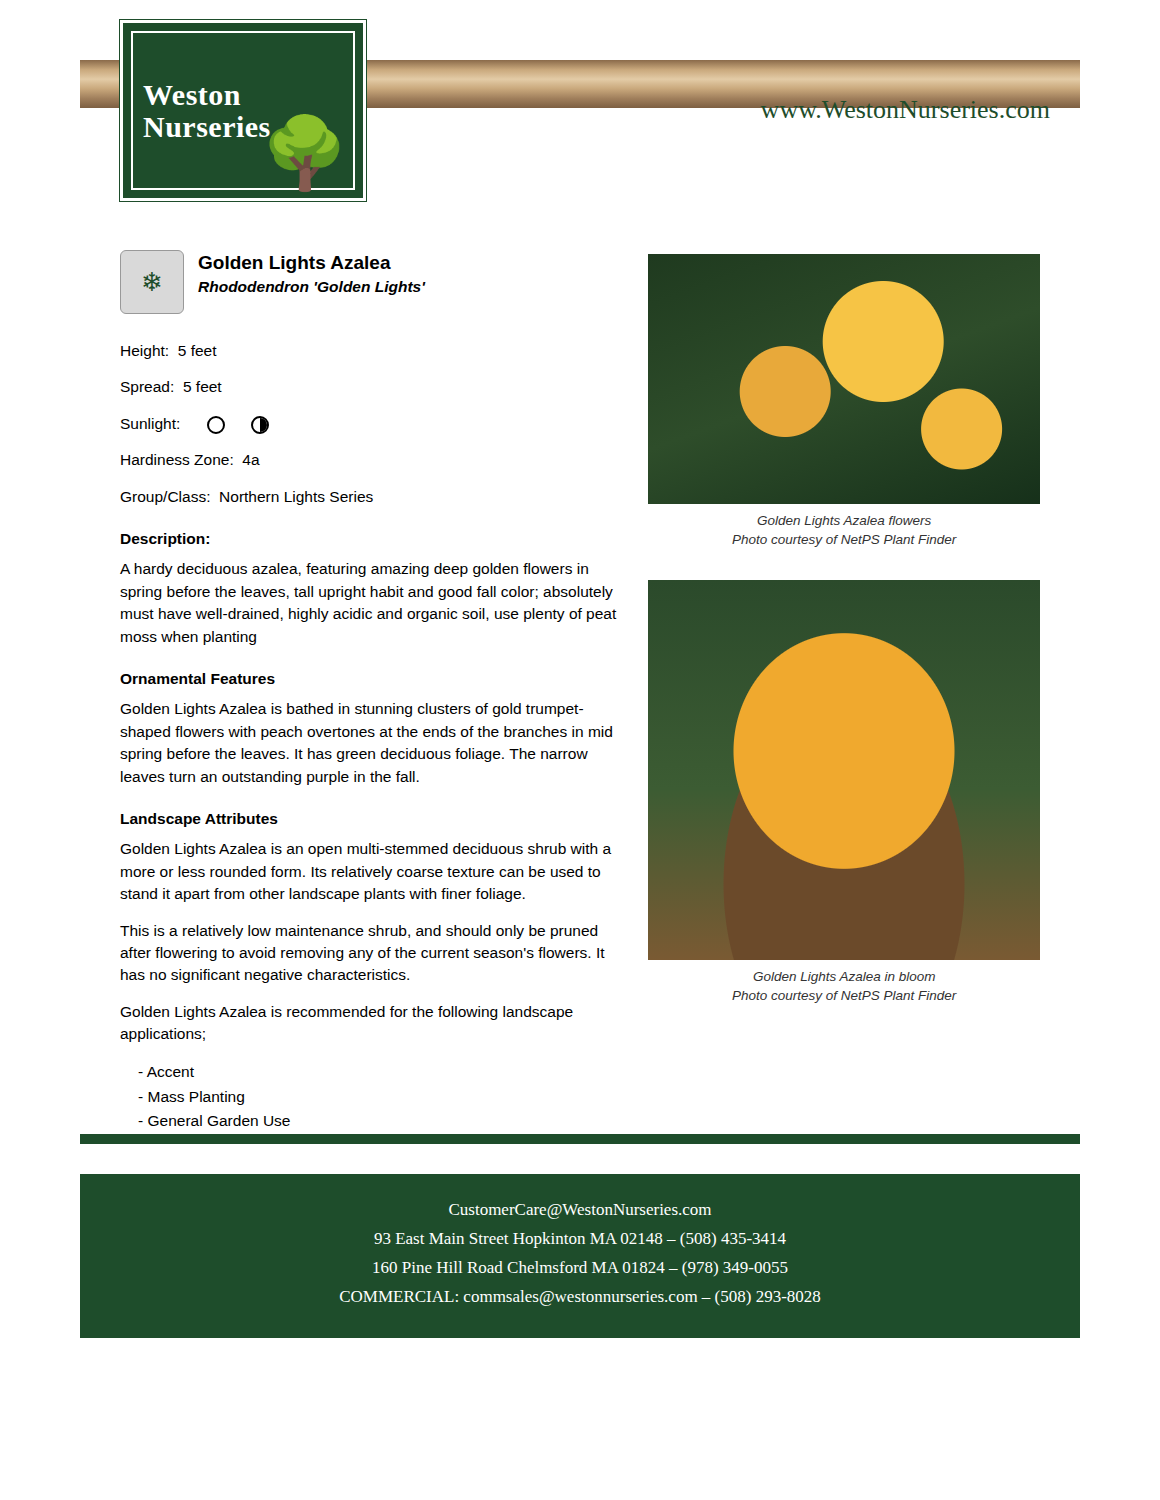Weston
Nurseries
🌳
www.WestonNurseries.com
❄
Golden Lights Azalea
Rhododendron 'Golden Lights'
Height: 5 feet
Spread: 5 feet
Sunlight:
Hardiness Zone: 4a
Group/Class: Northern Lights Series
Description:
A hardy deciduous azalea, featuring amazing deep golden flowers in spring before the leaves, tall upright habit and good fall color; absolutely must have well-drained, highly acidic and organic soil, use plenty of peat moss when planting
Ornamental Features
Golden Lights Azalea is bathed in stunning clusters of gold trumpet-shaped flowers with peach overtones at the ends of the branches in mid spring before the leaves. It has green deciduous foliage. The narrow leaves turn an outstanding purple in the fall.
Landscape Attributes
Golden Lights Azalea is an open multi-stemmed deciduous shrub with a more or less rounded form. Its relatively coarse texture can be used to stand it apart from other landscape plants with finer foliage.
This is a relatively low maintenance shrub, and should only be pruned after flowering to avoid removing any of the current season's flowers. It has no significant negative characteristics.
Golden Lights Azalea is recommended for the following landscape applications;
Accent
Mass Planting
General Garden Use
Golden Lights Azalea flowers
Photo courtesy of NetPS Plant Finder
Golden Lights Azalea in bloom
Photo courtesy of NetPS Plant Finder
CustomerCare@WestonNurseries.com
93 East Main Street Hopkinton MA 02148 – (508) 435-3414
160 Pine Hill Road Chelmsford MA 01824 – (978) 349-0055
COMMERCIAL: commsales@westonnurseries.com – (508) 293-8028